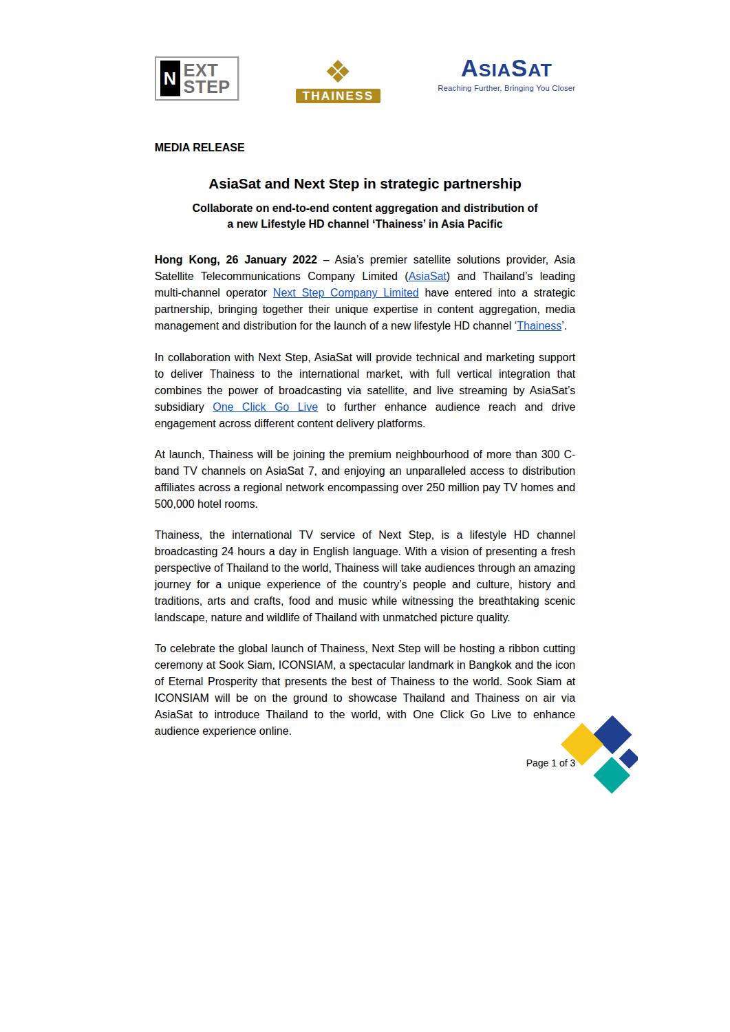N
EXT STEP
❖
THAINESS
ASIASAT
Reaching Further, Bringing You Closer
MEDIA RELEASE
AsiaSat and Next Step in strategic partnership
Collaborate on end-to-end content aggregation and distribution of a new Lifestyle HD channel ‘Thainess’ in Asia Pacific
Hong Kong, 26 January 2022 – Asia’s premier satellite solutions provider, Asia Satellite Telecommunications Company Limited (AsiaSat) and Thailand’s leading multi-channel operator Next Step Company Limited have entered into a strategic partnership, bringing together their unique expertise in content aggregation, media management and distribution for the launch of a new lifestyle HD channel ‘Thainess’.
In collaboration with Next Step, AsiaSat will provide technical and marketing support to deliver Thainess to the international market, with full vertical integration that combines the power of broadcasting via satellite, and live streaming by AsiaSat’s subsidiary One Click Go Live to further enhance audience reach and drive engagement across different content delivery platforms.
At launch, Thainess will be joining the premium neighbourhood of more than 300 C-band TV channels on AsiaSat 7, and enjoying an unparalleled access to distribution affiliates across a regional network encompassing over 250 million pay TV homes and 500,000 hotel rooms.
Thainess, the international TV service of Next Step, is a lifestyle HD channel broadcasting 24 hours a day in English language. With a vision of presenting a fresh perspective of Thailand to the world, Thainess will take audiences through an amazing journey for a unique experience of the country’s people and culture, history and traditions, arts and crafts, food and music while witnessing the breathtaking scenic landscape, nature and wildlife of Thailand with unmatched picture quality.
To celebrate the global launch of Thainess, Next Step will be hosting a ribbon cutting ceremony at Sook Siam, ICONSIAM, a spectacular landmark in Bangkok and the icon of Eternal Prosperity that presents the best of Thainess to the world. Sook Siam at ICONSIAM will be on the ground to showcase Thailand and Thainess on air via AsiaSat to introduce Thailand to the world, with One Click Go Live to enhance audience experience online.
Page 1 of 3